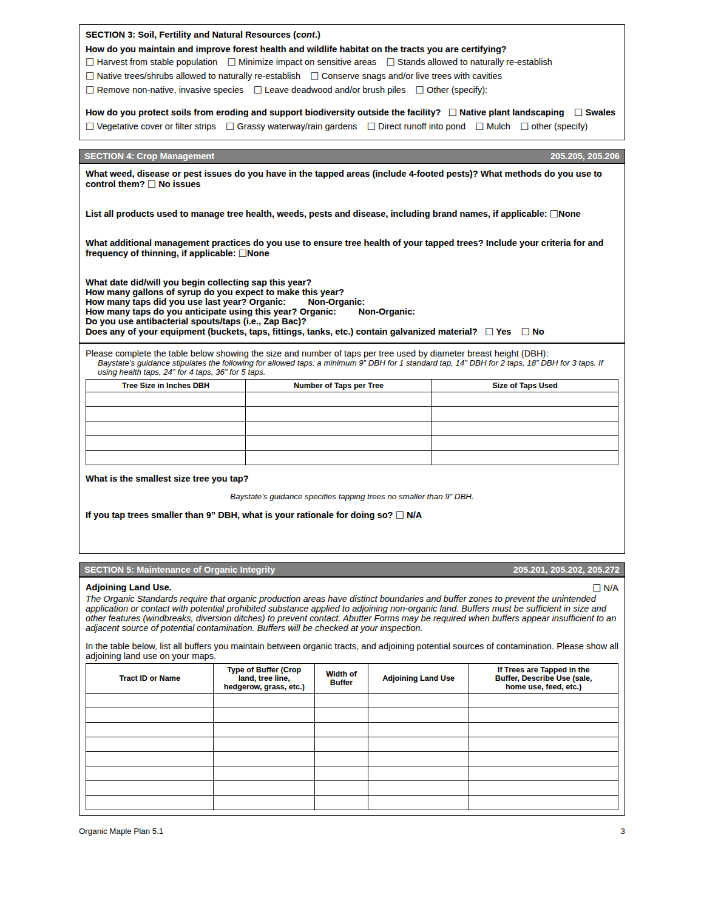SECTION 3: Soil, Fertility and Natural Resources (cont.)
How do you maintain and improve forest health and wildlife habitat on the tracts you are certifying?
☐ Harvest from stable population ☐ Minimize impact on sensitive areas ☐ Stands allowed to naturally re-establish
☐ Native trees/shrubs allowed to naturally re-establish ☐ Conserve snags and/or live trees with cavities
☐ Remove non-native, invasive species ☐ Leave deadwood and/or brush piles ☐ Other (specify):
How do you protect soils from eroding and support biodiversity outside the facility? ☐ Native plant landscaping ☐ Swales
☐ Vegetative cover or filter strips ☐ Grassy waterway/rain gardens ☐ Direct runoff into pond ☐ Mulch ☐ other (specify)
SECTION 4: Crop Management 205.205, 205.206
What weed, disease or pest issues do you have in the tapped areas (include 4-footed pests)? What methods do you use to control them? ☐ No issues
List all products used to manage tree health, weeds, pests and disease, including brand names, if applicable: ☐None
What additional management practices do you use to ensure tree health of your tapped trees? Include your criteria for and frequency of thinning, if applicable: ☐None
What date did/will you begin collecting sap this year?
How many gallons of syrup do you expect to make this year?
How many taps did you use last year? Organic: Non-Organic:
How many taps do you anticipate using this year? Organic: Non-Organic:
Do you use antibacterial spouts/taps (i.e., Zap Bac)?
Does any of your equipment (buckets, taps, fittings, tanks, etc.) contain galvanized material? ☐ Yes ☐ No
Please complete the table below showing the size and number of taps per tree used by diameter breast height (DBH):
Baystate’s guidance stipulates the following for allowed taps: a minimum 9” DBH for 1 standard tap, 14” DBH for 2 taps, 18” DBH for 3 taps. If using health taps, 24” for 4 taps, 36” for 5 taps.
| Tree Size in Inches DBH | Number of Taps per Tree | Size of Taps Used |
| --- | --- | --- |
What is the smallest size tree you tap?
Baystate’s guidance specifies tapping trees no smaller than 9” DBH.
If you tap trees smaller than 9” DBH, what is your rationale for doing so? ☐ N/A
SECTION 5: Maintenance of Organic Integrity 205.201, 205.202, 205.272
Adjoining Land Use. ☐ N/A
The Organic Standards require that organic production areas have distinct boundaries and buffer zones to prevent the unintended application or contact with potential prohibited substance applied to adjoining non-organic land. Buffers must be sufficient in size and other features (windbreaks, diversion ditches) to prevent contact. Abutter Forms may be required when buffers appear insufficient to an adjacent source of potential contamination. Buffers will be checked at your inspection.
In the table below, list all buffers you maintain between organic tracts, and adjoining potential sources of contamination. Please show all adjoining land use on your maps.
| Tract ID or Name | Type of Buffer (Crop land, tree line, hedgerow, grass, etc.) | Width of Buffer | Adjoining Land Use | If Trees are Tapped in the Buffer, Describe Use (sale, home use, feed, etc.) |
| --- | --- | --- | --- | --- |
Organic Maple Plan 5.1 3